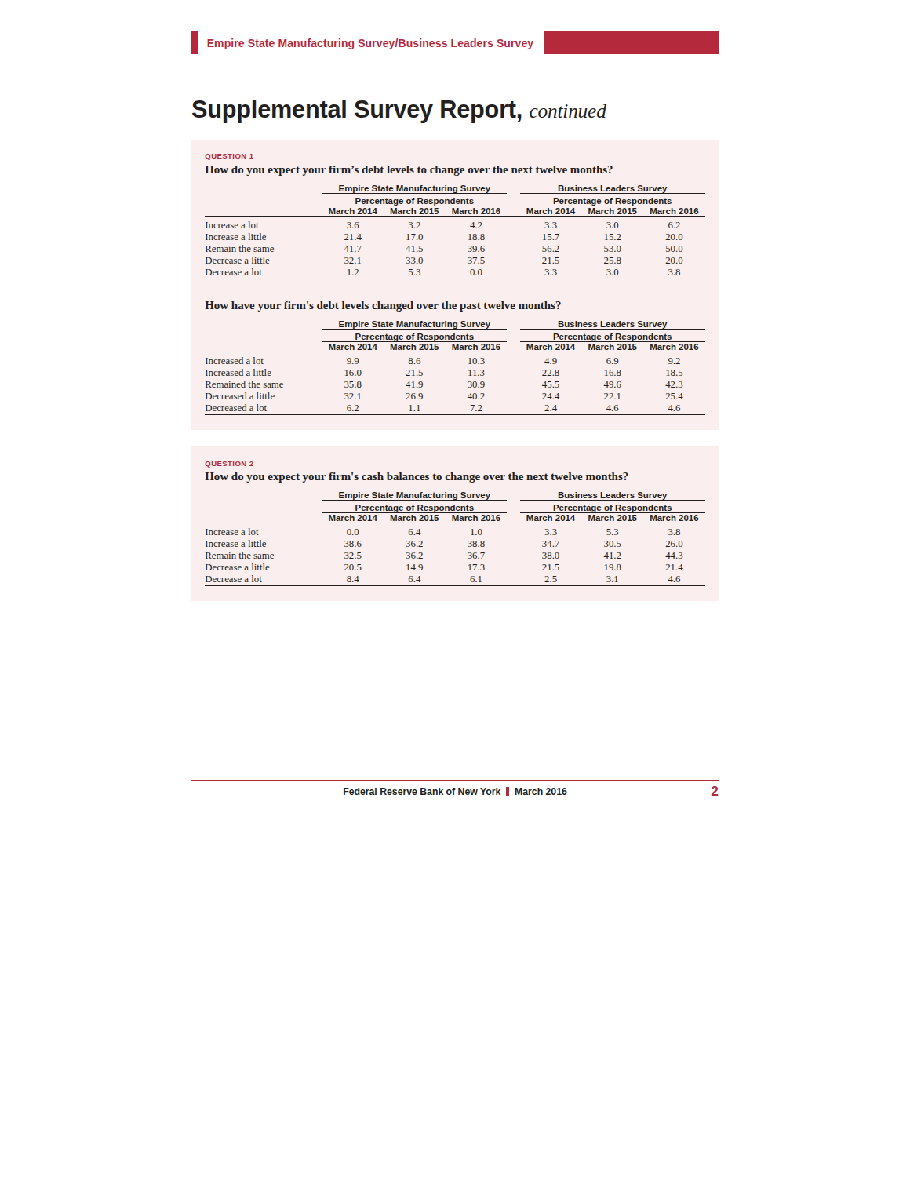Empire State Manufacturing Survey/Business Leaders Survey
Supplemental Survey Report, continued
QUESTION 1
How do you expect your firm’s debt levels to change over the next twelve months?
| | Empire State Manufacturing Survey | | Business Leaders Survey |
| | Percentage of Respondents | | Percentage of Respondents |
| | March 2014 | March 2015 | March 2016 | | March 2014 | March 2015 | March 2016 |
| Increase a lot | 3.6 | 3.2 | 4.2 | | 3.3 | 3.0 | 6.2 |
| Increase a little | 21.4 | 17.0 | 18.8 | | 15.7 | 15.2 | 20.0 |
| Remain the same | 41.7 | 41.5 | 39.6 | | 56.2 | 53.0 | 50.0 |
| Decrease a little | 32.1 | 33.0 | 37.5 | | 21.5 | 25.8 | 20.0 |
| Decrease a lot | 1.2 | 5.3 | 0.0 | | 3.3 | 3.0 | 3.8 |
How have your firm's debt levels changed over the past twelve months?
| | Empire State Manufacturing Survey | | Business Leaders Survey |
| | Percentage of Respondents | | Percentage of Respondents |
| | March 2014 | March 2015 | March 2016 | | March 2014 | March 2015 | March 2016 |
| Increased a lot | 9.9 | 8.6 | 10.3 | | 4.9 | 6.9 | 9.2 |
| Increased a little | 16.0 | 21.5 | 11.3 | | 22.8 | 16.8 | 18.5 |
| Remained the same | 35.8 | 41.9 | 30.9 | | 45.5 | 49.6 | 42.3 |
| Decreased a little | 32.1 | 26.9 | 40.2 | | 24.4 | 22.1 | 25.4 |
| Decreased a lot | 6.2 | 1.1 | 7.2 | | 2.4 | 4.6 | 4.6 |
QUESTION 2
How do you expect your firm's cash balances to change over the next twelve months?
| | Empire State Manufacturing Survey | | Business Leaders Survey |
| | Percentage of Respondents | | Percentage of Respondents |
| | March 2014 | March 2015 | March 2016 | | March 2014 | March 2015 | March 2016 |
| Increase a lot | 0.0 | 6.4 | 1.0 | | 3.3 | 5.3 | 3.8 |
| Increase a little | 38.6 | 36.2 | 38.8 | | 34.7 | 30.5 | 26.0 |
| Remain the same | 32.5 | 36.2 | 36.7 | | 38.0 | 41.2 | 44.3 |
| Decrease a little | 20.5 | 14.9 | 17.3 | | 21.5 | 19.8 | 21.4 |
| Decrease a lot | 8.4 | 6.4 | 6.1 | | 2.5 | 3.1 | 4.6 |
Federal Reserve Bank of New York March 2016
2